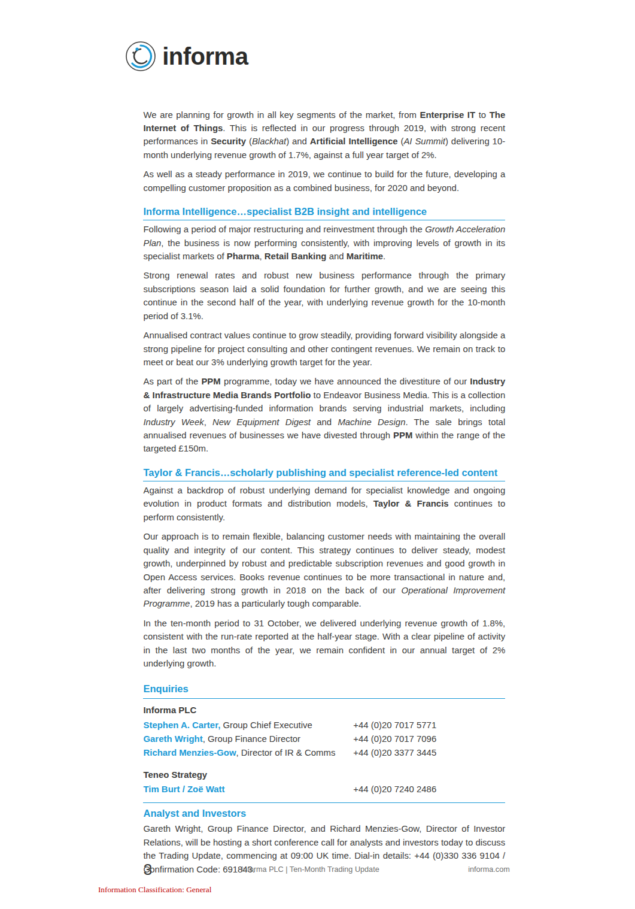informa
We are planning for growth in all key segments of the market, from Enterprise IT to The Internet of Things. This is reflected in our progress through 2019, with strong recent performances in Security (Blackhat) and Artificial Intelligence (AI Summit) delivering 10-month underlying revenue growth of 1.7%, against a full year target of 2%.
As well as a steady performance in 2019, we continue to build for the future, developing a compelling customer proposition as a combined business, for 2020 and beyond.
Informa Intelligence…specialist B2B insight and intelligence
Following a period of major restructuring and reinvestment through the Growth Acceleration Plan, the business is now performing consistently, with improving levels of growth in its specialist markets of Pharma, Retail Banking and Maritime.
Strong renewal rates and robust new business performance through the primary subscriptions season laid a solid foundation for further growth, and we are seeing this continue in the second half of the year, with underlying revenue growth for the 10-month period of 3.1%.
Annualised contract values continue to grow steadily, providing forward visibility alongside a strong pipeline for project consulting and other contingent revenues. We remain on track to meet or beat our 3% underlying growth target for the year.
As part of the PPM programme, today we have announced the divestiture of our Industry & Infrastructure Media Brands Portfolio to Endeavor Business Media. This is a collection of largely advertising-funded information brands serving industrial markets, including Industry Week, New Equipment Digest and Machine Design. The sale brings total annualised revenues of businesses we have divested through PPM within the range of the targeted £150m.
Taylor & Francis…scholarly publishing and specialist reference-led content
Against a backdrop of robust underlying demand for specialist knowledge and ongoing evolution in product formats and distribution models, Taylor & Francis continues to perform consistently.
Our approach is to remain flexible, balancing customer needs with maintaining the overall quality and integrity of our content. This strategy continues to deliver steady, modest growth, underpinned by robust and predictable subscription revenues and good growth in Open Access services. Books revenue continues to be more transactional in nature and, after delivering strong growth in 2018 on the back of our Operational Improvement Programme, 2019 has a particularly tough comparable.
In the ten-month period to 31 October, we delivered underlying revenue growth of 1.8%, consistent with the run-rate reported at the half-year stage. With a clear pipeline of activity in the last two months of the year, we remain confident in our annual target of 2% underlying growth.
Enquiries
Informa PLC
Stephen A. Carter, Group Chief Executive
+44 (0)20 7017 5771
Gareth Wright, Group Finance Director
+44 (0)20 7017 7096
Richard Menzies-Gow, Director of IR & Comms
+44 (0)20 3377 3445
Teneo Strategy
Tim Burt / Zoë Watt
+44 (0)20 7240 2486
Analyst and Investors
Gareth Wright, Group Finance Director, and Richard Menzies-Gow, Director of Investor Relations, will be hosting a short conference call for analysts and investors today to discuss the Trading Update, commencing at 09:00 UK time. Dial-in details: +44 (0)330 336 9104 / Confirmation Code: 691843.
3
Informa PLC | Ten-Month Trading Update
informa.com
Information Classification: General